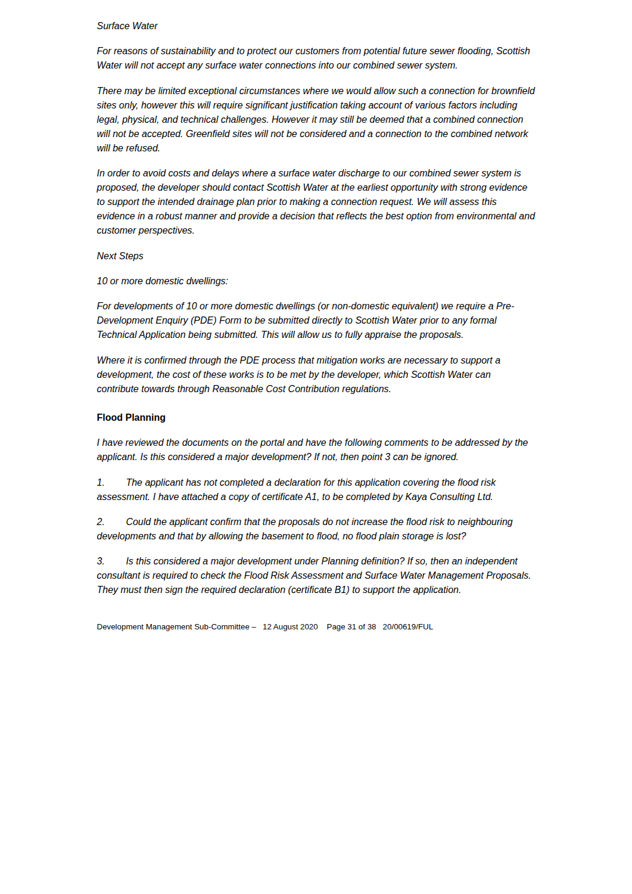Surface Water
For reasons of sustainability and to protect our customers from potential future sewer flooding, Scottish Water will not accept any surface water connections into our combined sewer system.
There may be limited exceptional circumstances where we would allow such a connection for brownfield sites only, however this will require significant justification taking account of various factors including legal, physical, and technical challenges. However it may still be deemed that a combined connection will not be accepted. Greenfield sites will not be considered and a connection to the combined network will be refused.
In order to avoid costs and delays where a surface water discharge to our combined sewer system is proposed, the developer should contact Scottish Water at the earliest opportunity with strong evidence to support the intended drainage plan prior to making a connection request. We will assess this evidence in a robust manner and provide a decision that reflects the best option from environmental and customer perspectives.
Next Steps
10 or more domestic dwellings:
For developments of 10 or more domestic dwellings (or non-domestic equivalent) we require a Pre-Development Enquiry (PDE) Form to be submitted directly to Scottish Water prior to any formal Technical Application being submitted. This will allow us to fully appraise the proposals.
Where it is confirmed through the PDE process that mitigation works are necessary to support a development, the cost of these works is to be met by the developer, which Scottish Water can contribute towards through Reasonable Cost Contribution regulations.
Flood Planning
I have reviewed the documents on the portal and have the following comments to be addressed by the applicant. Is this considered a major development? If not, then point 3 can be ignored.
1. The applicant has not completed a declaration for this application covering the flood risk assessment. I have attached a copy of certificate A1, to be completed by Kaya Consulting Ltd.
2. Could the applicant confirm that the proposals do not increase the flood risk to neighbouring developments and that by allowing the basement to flood, no flood plain storage is lost?
3. Is this considered a major development under Planning definition? If so, then an independent consultant is required to check the Flood Risk Assessment and Surface Water Management Proposals. They must then sign the required declaration (certificate B1) to support the application.
Development Management Sub-Committee – 12 August 2020 Page 31 of 38 20/00619/FUL